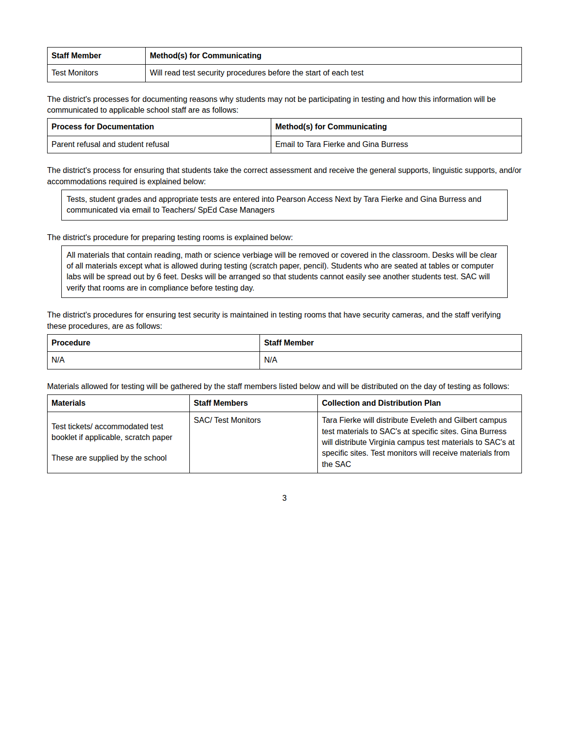| Staff Member | Method(s) for Communicating |
| --- | --- |
| Test Monitors | Will read test security procedures before the start of each test |
The district's processes for documenting reasons why students may not be participating in testing and how this information will be communicated to applicable school staff are as follows:
| Process for Documentation | Method(s) for Communicating |
| --- | --- |
| Parent refusal and student refusal | Email to Tara Fierke and Gina Burress |
The district's process for ensuring that students take the correct assessment and receive the general supports, linguistic supports, and/or accommodations required is explained below:
Tests, student grades and appropriate tests are entered into Pearson Access Next by Tara Fierke and Gina Burress and communicated via email to Teachers/ SpEd Case Managers
The district's procedure for preparing testing rooms is explained below:
All materials that contain reading, math or science verbiage will be removed or covered in the classroom. Desks will be clear of all materials except what is allowed during testing (scratch paper, pencil). Students who are seated at tables or computer labs will be spread out by 6 feet. Desks will be arranged so that students cannot easily see another students test. SAC will verify that rooms are in compliance before testing day.
The district's procedures for ensuring test security is maintained in testing rooms that have security cameras, and the staff verifying these procedures, are as follows:
| Procedure | Staff Member |
| --- | --- |
| N/A | N/A |
Materials allowed for testing will be gathered by the staff members listed below and will be distributed on the day of testing as follows:
| Materials | Staff Members | Collection and Distribution Plan |
| --- | --- | --- |
| Test tickets/ accommodated test booklet if applicable, scratch paper These are supplied by the school | SAC/ Test Monitors | Tara Fierke will distribute Eveleth and Gilbert campus test materials to SAC's at specific sites. Gina Burress will distribute Virginia campus test materials to SAC's at specific sites. Test monitors will receive materials from the SAC |
3